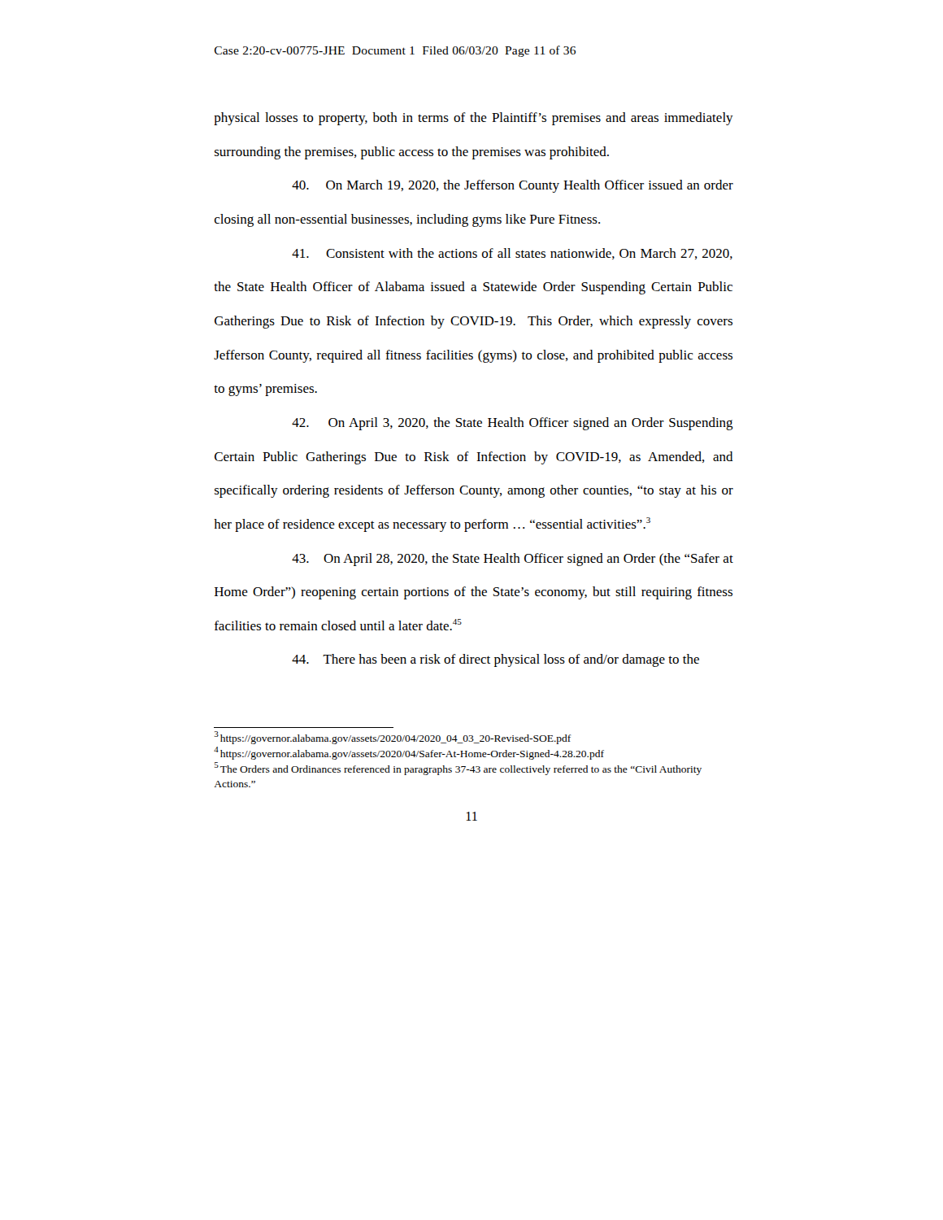Case 2:20-cv-00775-JHE Document 1 Filed 06/03/20 Page 11 of 36
physical losses to property, both in terms of the Plaintiff’s premises and areas immediately surrounding the premises, public access to the premises was prohibited.
40. On March 19, 2020, the Jefferson County Health Officer issued an order closing all non-essential businesses, including gyms like Pure Fitness.
41. Consistent with the actions of all states nationwide, On March 27, 2020, the State Health Officer of Alabama issued a Statewide Order Suspending Certain Public Gatherings Due to Risk of Infection by COVID-19. This Order, which expressly covers Jefferson County, required all fitness facilities (gyms) to close, and prohibited public access to gyms’ premises.
42. On April 3, 2020, the State Health Officer signed an Order Suspending Certain Public Gatherings Due to Risk of Infection by COVID-19, as Amended, and specifically ordering residents of Jefferson County, among other counties, “to stay at his or her place of residence except as necessary to perform … “essential activities”.3
43. On April 28, 2020, the State Health Officer signed an Order (the “Safer at Home Order”) reopening certain portions of the State’s economy, but still requiring fitness facilities to remain closed until a later date.45
44. There has been a risk of direct physical loss of and/or damage to the
3https://governor.alabama.gov/assets/2020/04/2020_04_03_20-Revised-SOE.pdf
4https://governor.alabama.gov/assets/2020/04/Safer-At-Home-Order-Signed-4.28.20.pdf
5The Orders and Ordinances referenced in paragraphs 37-43 are collectively referred to as the “Civil Authority Actions.”
11